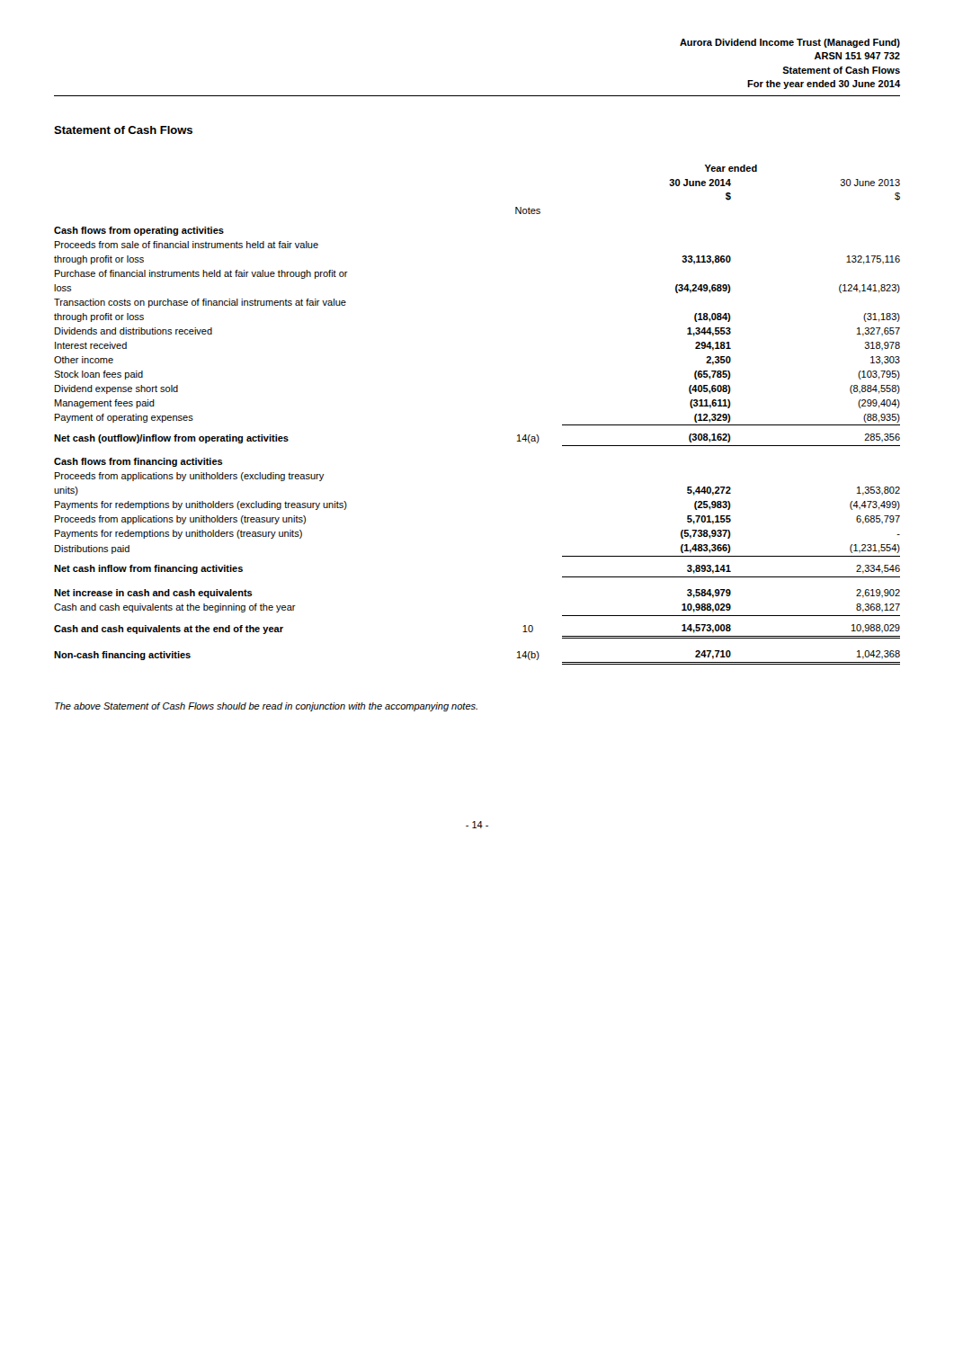Aurora Dividend Income Trust (Managed Fund)
ARSN 151 947 732
Statement of Cash Flows
For the year ended 30 June 2014
Statement of Cash Flows
| | | Year ended |
| | | 30 June 2014 | 30 June 2013 |
| | | $ | $ |
| | Notes | | |
| Cash flows from operating activities | | | |
| Proceeds from sale of financial instruments held at fair value | | | |
| through profit or loss | | 33,113,860 | 132,175,116 |
| Purchase of financial instruments held at fair value through profit or | | | |
| loss | | (34,249,689) | (124,141,823) |
| Transaction costs on purchase of financial instruments at fair value | | | |
| through profit or loss | | (18,084) | (31,183) |
| Dividends and distributions received | | 1,344,553 | 1,327,657 |
| Interest received | | 294,181 | 318,978 |
| Other income | | 2,350 | 13,303 |
| Stock loan fees paid | | (65,785) | (103,795) |
| Dividend expense short sold | | (405,608) | (8,884,558) |
| Management fees paid | | (311,611) | (299,404) |
| Payment of operating expenses | | (12,329) | (88,935) |
| Net cash (outflow)/inflow from operating activities | 14(a) | (308,162) | 285,356 |
| Cash flows from financing activities | | | |
| Proceeds from applications by unitholders (excluding treasury | | | |
| units) | | 5,440,272 | 1,353,802 |
| Payments for redemptions by unitholders (excluding treasury units) | | (25,983) | (4,473,499) |
| Proceeds from applications by unitholders (treasury units) | | 5,701,155 | 6,685,797 |
| Payments for redemptions by unitholders (treasury units) | | (5,738,937) | - |
| Distributions paid | | (1,483,366) | (1,231,554) |
| Net cash inflow from financing activities | | 3,893,141 | 2,334,546 |
| Net increase in cash and cash equivalents | | 3,584,979 | 2,619,902 |
| Cash and cash equivalents at the beginning of the year | | 10,988,029 | 8,368,127 |
| Cash and cash equivalents at the end of the year | 10 | 14,573,008 | 10,988,029 |
| Non-cash financing activities | 14(b) | 247,710 | 1,042,368 |
The above Statement of Cash Flows should be read in conjunction with the accompanying notes.
- 14 -